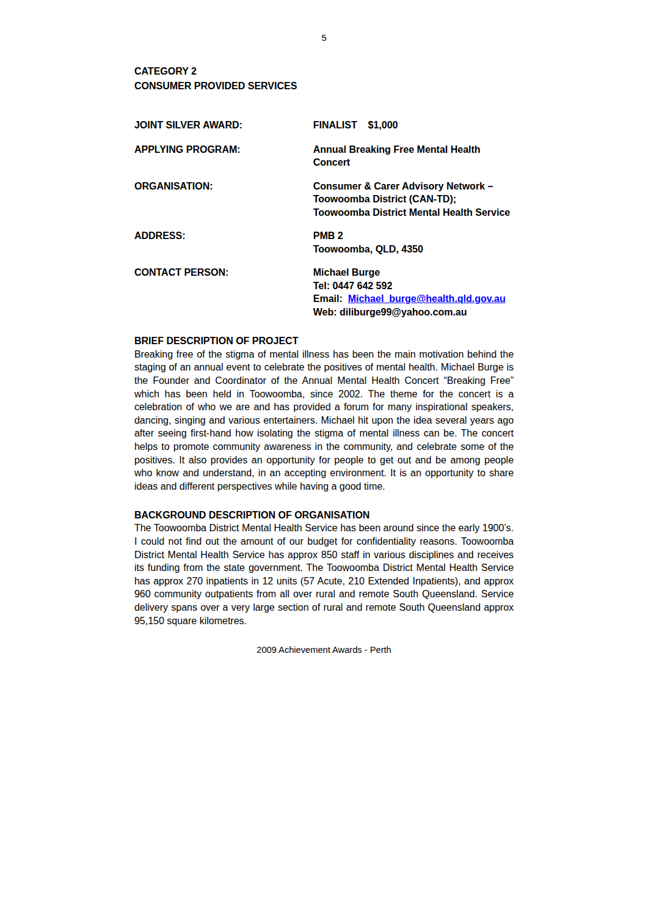5
CATEGORY 2
CONSUMER PROVIDED SERVICES
JOINT SILVER AWARD: FINALIST $1,000
APPLYING PROGRAM:
Annual Breaking Free Mental Health Concert
ORGANISATION:
Consumer & Carer Advisory Network – Toowoomba District (CAN-TD);
Toowoomba District Mental Health Service
ADDRESS:
PMB 2
Toowoomba, QLD, 4350
CONTACT PERSON:
Michael Burge
Tel: 0447 642 592
Email: Michael_burge@health.qld.gov.au
Web: diliburge99@yahoo.com.au
BRIEF DESCRIPTION OF PROJECT
Breaking free of the stigma of mental illness has been the main motivation behind the staging of an annual event to celebrate the positives of mental health. Michael Burge is the Founder and Coordinator of the Annual Mental Health Concert “Breaking Free” which has been held in Toowoomba, since 2002. The theme for the concert is a celebration of who we are and has provided a forum for many inspirational speakers, dancing, singing and various entertainers. Michael hit upon the idea several years ago after seeing first-hand how isolating the stigma of mental illness can be. The concert helps to promote community awareness in the community, and celebrate some of the positives. It also provides an opportunity for people to get out and be among people who know and understand, in an accepting environment. It is an opportunity to share ideas and different perspectives while having a good time.
BACKGROUND DESCRIPTION OF ORGANISATION
The Toowoomba District Mental Health Service has been around since the early 1900’s. I could not find out the amount of our budget for confidentiality reasons. Toowoomba District Mental Health Service has approx 850 staff in various disciplines and receives its funding from the state government. The Toowoomba District Mental Health Service has approx 270 inpatients in 12 units (57 Acute, 210 Extended Inpatients), and approx 960 community outpatients from all over rural and remote South Queensland. Service delivery spans over a very large section of rural and remote South Queensland approx 95,150 square kilometres.
2009 Achievement Awards - Perth